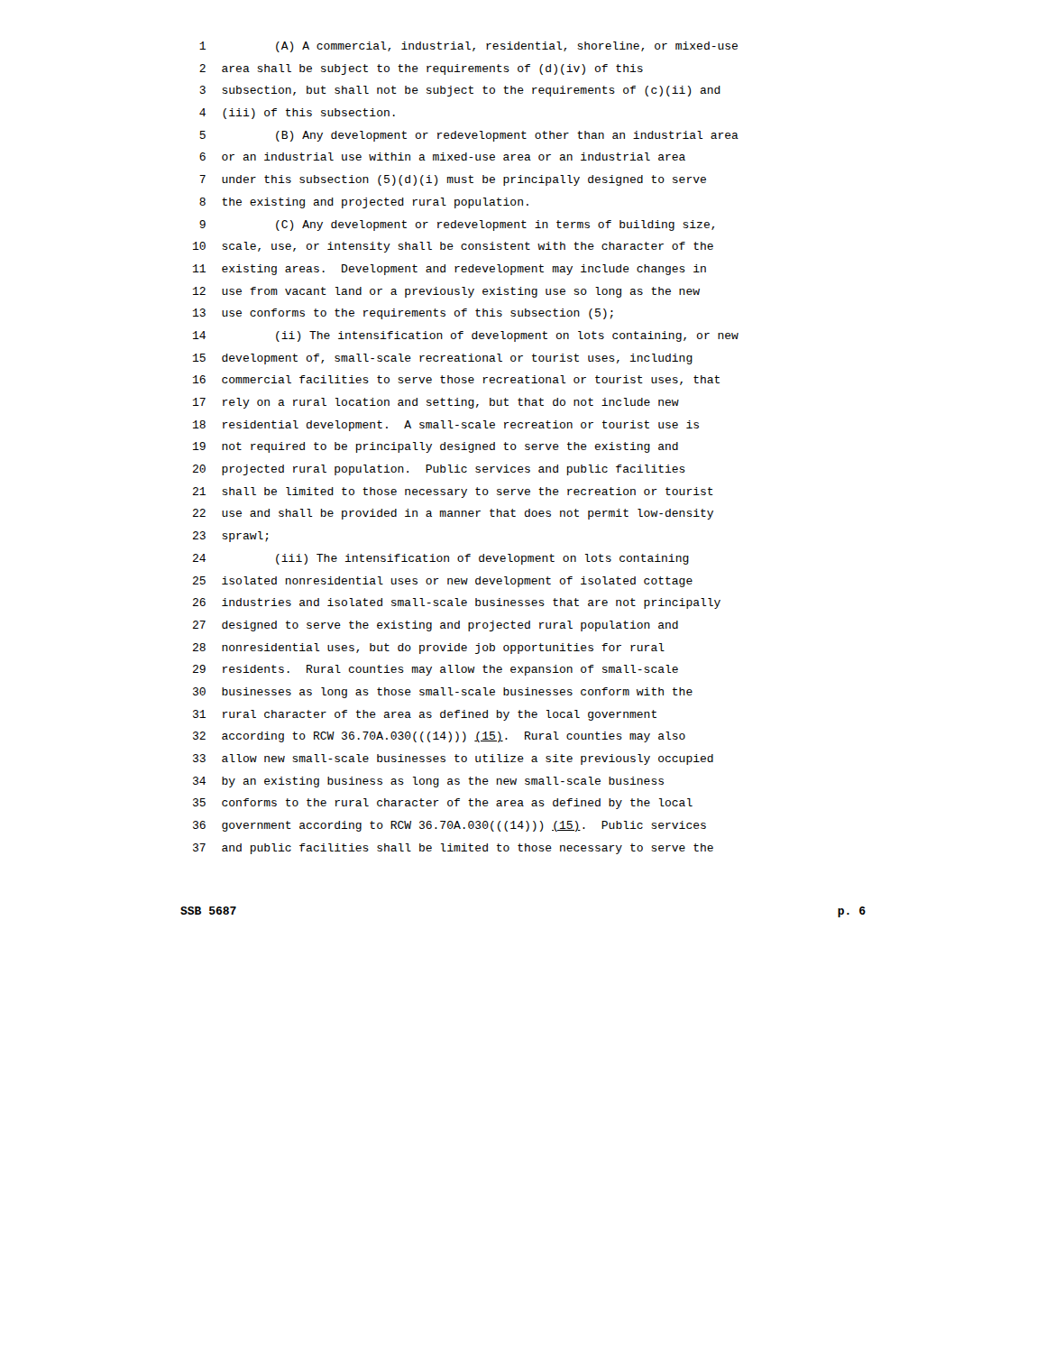(A) A commercial, industrial, residential, shoreline, or mixed-use
area shall be subject to the requirements of (d)(iv) of this
subsection, but shall not be subject to the requirements of (c)(ii) and
(iii) of this subsection.
(B) Any development or redevelopment other than an industrial area
or an industrial use within a mixed-use area or an industrial area
under this subsection (5)(d)(i) must be principally designed to serve
the existing and projected rural population.
(C) Any development or redevelopment in terms of building size,
scale, use, or intensity shall be consistent with the character of the
existing areas. Development and redevelopment may include changes in
use from vacant land or a previously existing use so long as the new
use conforms to the requirements of this subsection (5);
(ii) The intensification of development on lots containing, or new
development of, small-scale recreational or tourist uses, including
commercial facilities to serve those recreational or tourist uses, that
rely on a rural location and setting, but that do not include new
residential development. A small-scale recreation or tourist use is
not required to be principally designed to serve the existing and
projected rural population. Public services and public facilities
shall be limited to those necessary to serve the recreation or tourist
use and shall be provided in a manner that does not permit low-density
sprawl;
(iii) The intensification of development on lots containing
isolated nonresidential uses or new development of isolated cottage
industries and isolated small-scale businesses that are not principally
designed to serve the existing and projected rural population and
nonresidential uses, but do provide job opportunities for rural
residents. Rural counties may allow the expansion of small-scale
businesses as long as those small-scale businesses conform with the
rural character of the area as defined by the local government
according to RCW 36.70A.030(((14))) (15). Rural counties may also
allow new small-scale businesses to utilize a site previously occupied
by an existing business as long as the new small-scale business
conforms to the rural character of the area as defined by the local
government according to RCW 36.70A.030(((14))) (15). Public services
and public facilities shall be limited to those necessary to serve the
SSB 5687
p. 6